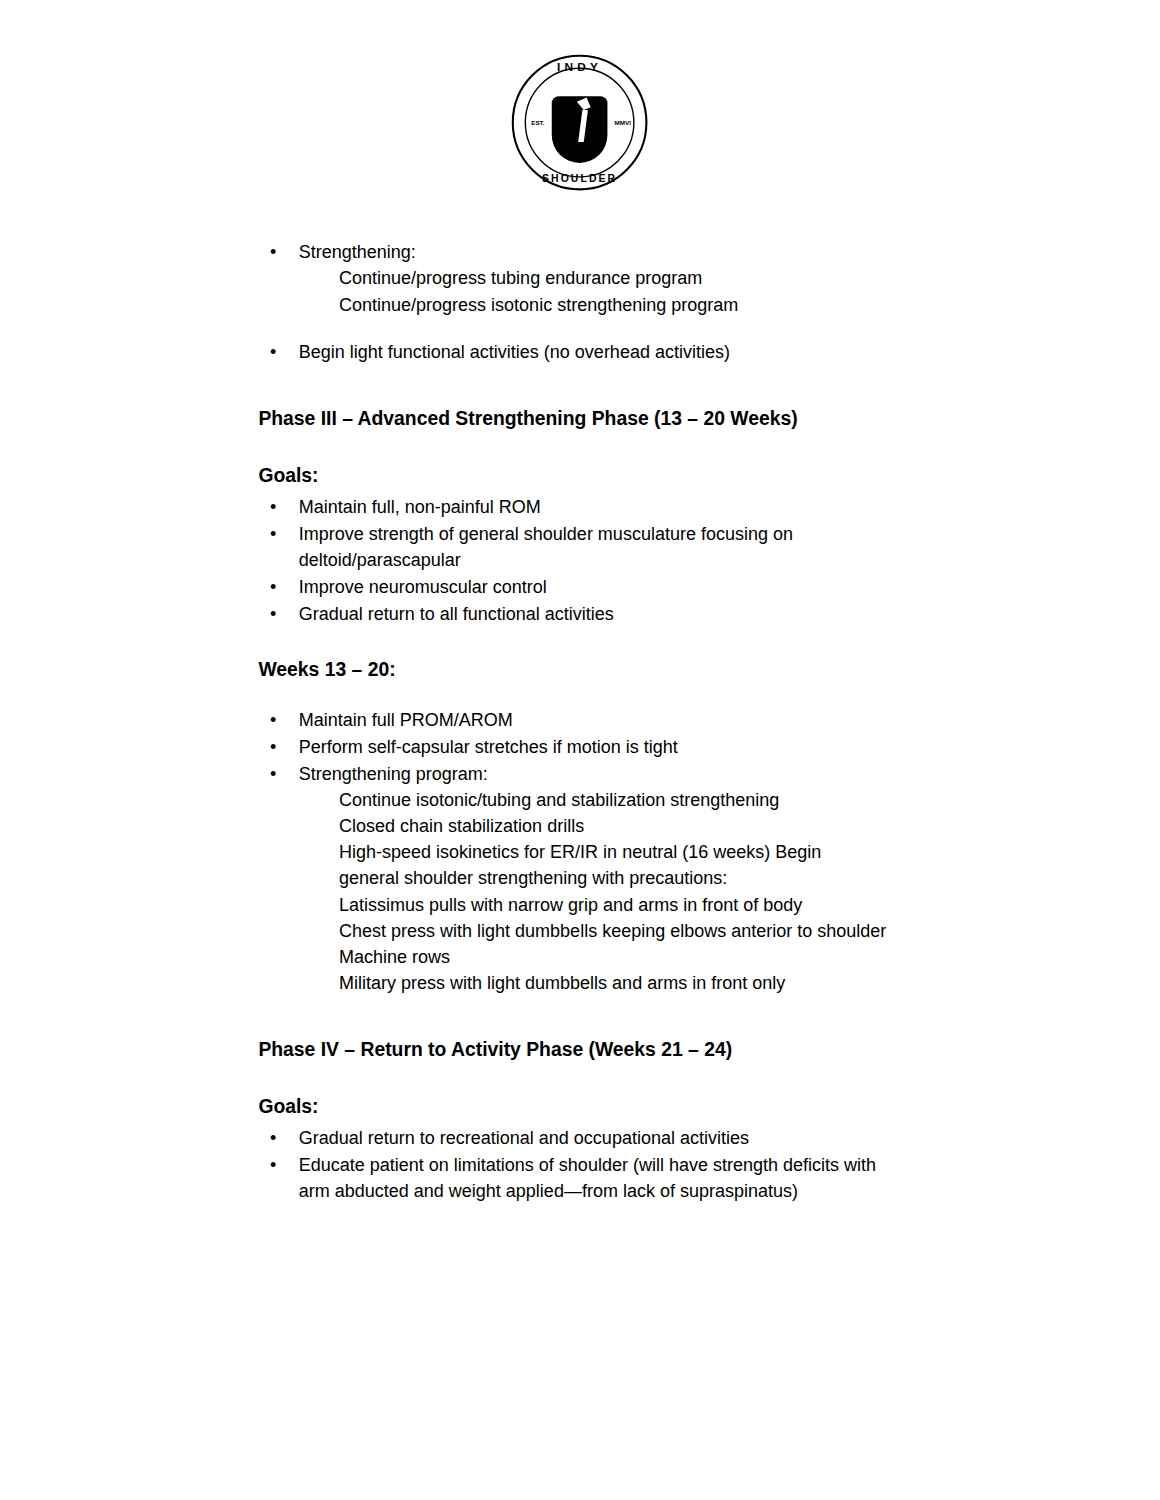INDY SHOULDER EST. MMVI
Strengthening:
Continue/progress tubing endurance program
Continue/progress isotonic strengthening program
Begin light functional activities (no overhead activities)
Phase III – Advanced Strengthening Phase (13 – 20 Weeks)
Goals:
Maintain full, non-painful ROM
Improve strength of general shoulder musculature focusing on deltoid/parascapular
Improve neuromuscular control
Gradual return to all functional activities
Weeks 13 – 20:
Maintain full PROM/AROM
Perform self-capsular stretches if motion is tight
Strengthening program:
Continue isotonic/tubing and stabilization strengthening
Closed chain stabilization drills
High-speed isokinetics for ER/IR in neutral (16 weeks) Begin
general shoulder strengthening with precautions:
Latissimus pulls with narrow grip and arms in front of body
Chest press with light dumbbells keeping elbows anterior to shoulder
Machine rows
Military press with light dumbbells and arms in front only
Phase IV – Return to Activity Phase (Weeks 21 – 24)
Goals:
Gradual return to recreational and occupational activities
Educate patient on limitations of shoulder (will have strength deficits with arm abducted and weight applied—from lack of supraspinatus)